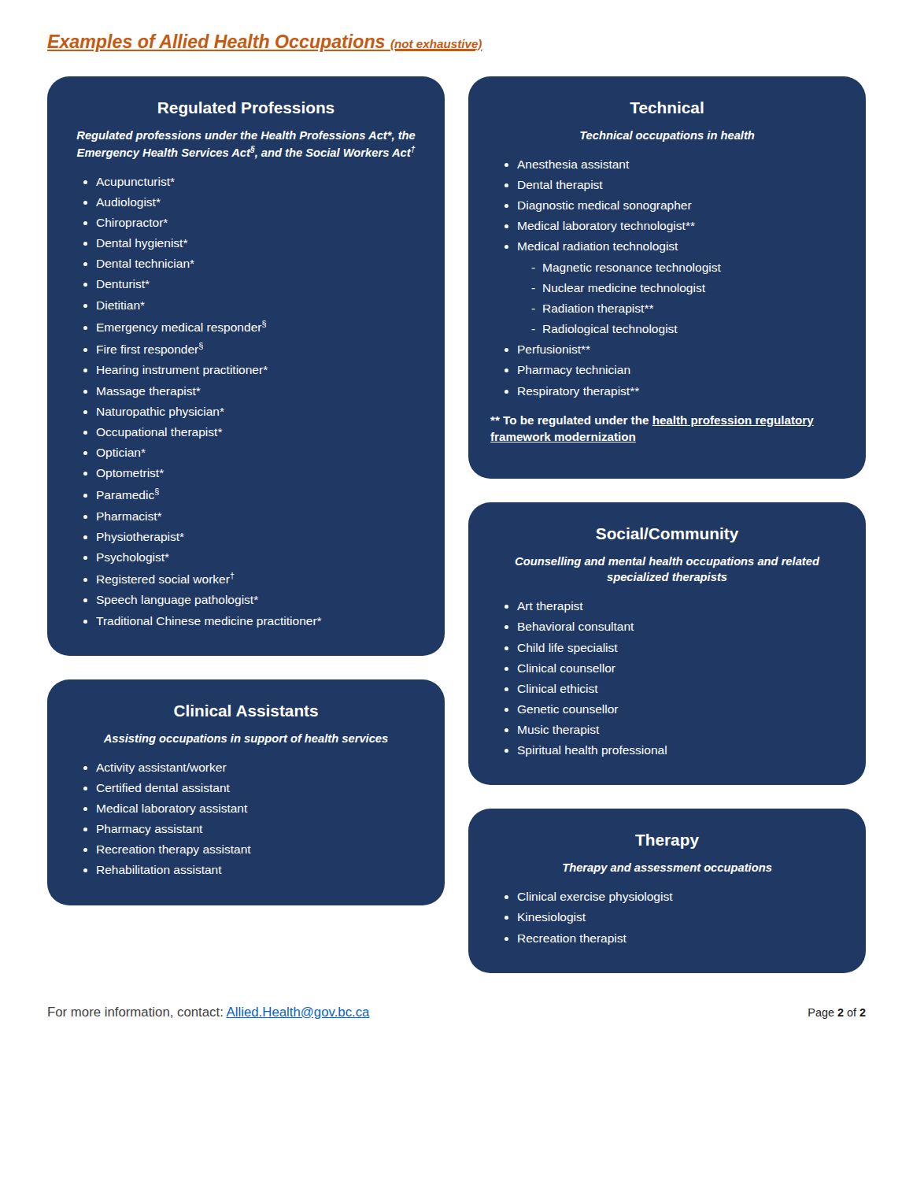Examples of Allied Health Occupations (not exhaustive)
Regulated Professions
Regulated professions under the Health Professions Act*, the Emergency Health Services Act§, and the Social Workers Act†
Acupuncturist*
Audiologist*
Chiropractor*
Dental hygienist*
Dental technician*
Denturist*
Dietitian*
Emergency medical responder§
Fire first responder§
Hearing instrument practitioner*
Massage therapist*
Naturopathic physician*
Occupational therapist*
Optician*
Optometrist*
Paramedic§
Pharmacist*
Physiotherapist*
Psychologist*
Registered social worker†
Speech language pathologist*
Traditional Chinese medicine practitioner*
Clinical Assistants
Assisting occupations in support of health services
Activity assistant/worker
Certified dental assistant
Medical laboratory assistant
Pharmacy assistant
Recreation therapy assistant
Rehabilitation assistant
Technical
Technical occupations in health
Anesthesia assistant
Dental therapist
Diagnostic medical sonographer
Medical laboratory technologist**
Medical radiation technologist
Magnetic resonance technologist
Nuclear medicine technologist
Radiation therapist**
Radiological technologist
Perfusionist**
Pharmacy technician
Respiratory therapist**
** To be regulated under the health profession regulatory framework modernization
Social/Community
Counselling and mental health occupations and related specialized therapists
Art therapist
Behavioral consultant
Child life specialist
Clinical counsellor
Clinical ethicist
Genetic counsellor
Music therapist
Spiritual health professional
Therapy
Therapy and assessment occupations
Clinical exercise physiologist
Kinesiologist
Recreation therapist
For more information, contact: Allied.Health@gov.bc.ca
Page 2 of 2